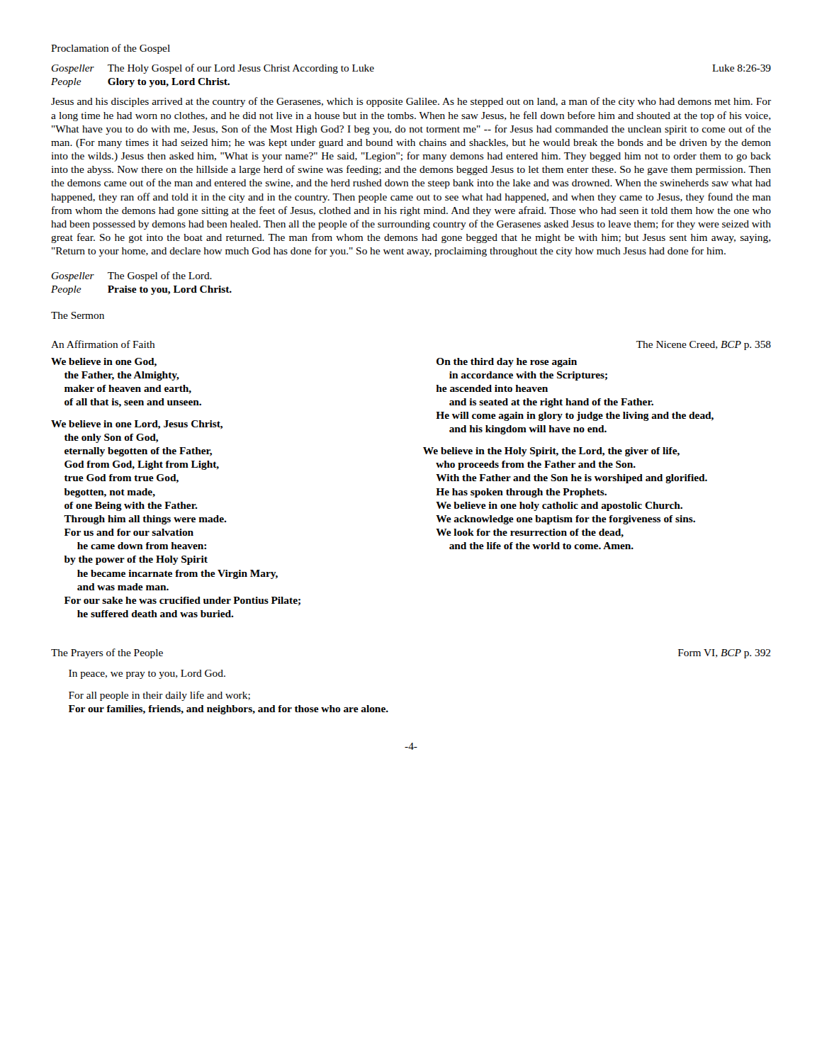Proclamation of the Gospel
| Gospeller | The Holy Gospel of our Lord Jesus Christ According to Luke | Luke 8:26-39 |
| People | Glory to you, Lord Christ. | |
Jesus and his disciples arrived at the country of the Gerasenes, which is opposite Galilee. As he stepped out on land, a man of the city who had demons met him. For a long time he had worn no clothes, and he did not live in a house but in the tombs. When he saw Jesus, he fell down before him and shouted at the top of his voice, "What have you to do with me, Jesus, Son of the Most High God? I beg you, do not torment me" -- for Jesus had commanded the unclean spirit to come out of the man. (For many times it had seized him; he was kept under guard and bound with chains and shackles, but he would break the bonds and be driven by the demon into the wilds.) Jesus then asked him, "What is your name?" He said, "Legion"; for many demons had entered him. They begged him not to order them to go back into the abyss. Now there on the hillside a large herd of swine was feeding; and the demons begged Jesus to let them enter these. So he gave them permission. Then the demons came out of the man and entered the swine, and the herd rushed down the steep bank into the lake and was drowned. When the swineherds saw what had happened, they ran off and told it in the city and in the country. Then people came out to see what had happened, and when they came to Jesus, they found the man from whom the demons had gone sitting at the feet of Jesus, clothed and in his right mind. And they were afraid. Those who had seen it told them how the one who had been possessed by demons had been healed. Then all the people of the surrounding country of the Gerasenes asked Jesus to leave them; for they were seized with great fear. So he got into the boat and returned. The man from whom the demons had gone begged that he might be with him; but Jesus sent him away, saying, "Return to your home, and declare how much God has done for you." So he went away, proclaiming throughout the city how much Jesus had done for him.
| Gospeller | The Gospel of the Lord. | |
| People | Praise to you, Lord Christ. | |
The Sermon
An Affirmation of Faith The Nicene Creed, BCP p. 358
We believe in one God,
the Father, the Almighty, maker of heaven and earth, of all that is, seen and unseen.
We believe in one Lord, Jesus Christ,
the only Son of God, eternally begotten of the Father, God from God, Light from Light, true God from true God, begotten, not made, of one Being with the Father. Through him all things were made. For us and for our salvation he came down from heaven: by the power of the Holy Spirit he became incarnate from the Virgin Mary, and was made man. For our sake he was crucified under Pontius Pilate; he suffered death and was buried.
On the third day he rose again in accordance with the Scriptures; he ascended into heaven and is seated at the right hand of the Father. He will come again in glory to judge the living and the dead, and his kingdom will have no end.
We believe in the Holy Spirit, the Lord, the giver of life,
who proceeds from the Father and the Son. With the Father and the Son he is worshiped and glorified. He has spoken through the Prophets. We believe in one holy catholic and apostolic Church. We acknowledge one baptism for the forgiveness of sins. We look for the resurrection of the dead, and the life of the world to come. Amen.
The Prayers of the People Form VI, BCP p. 392
In peace, we pray to you, Lord God.
For all people in their daily life and work;
For our families, friends, and neighbors, and for those who are alone.
-4-